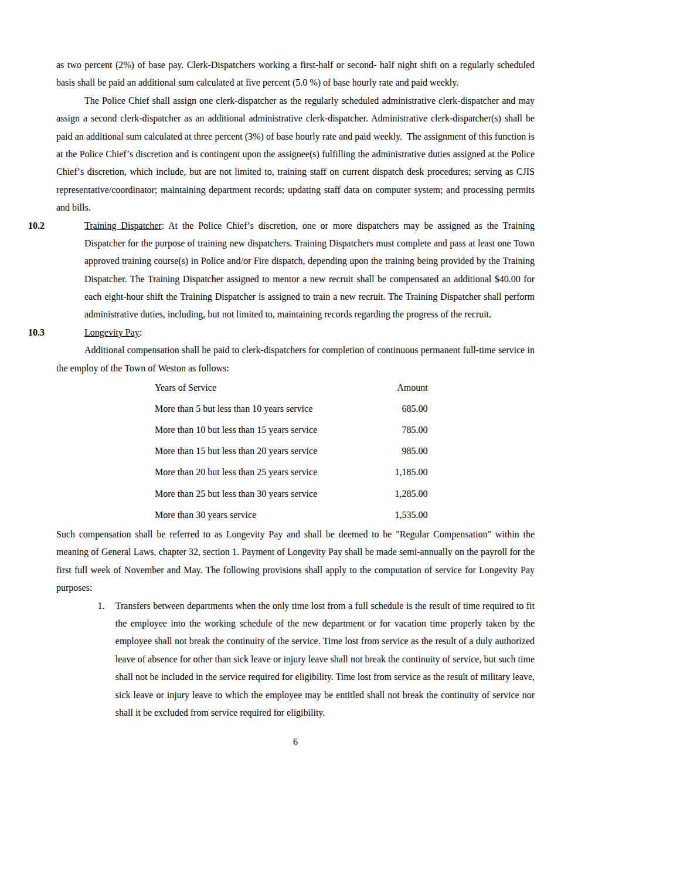as two percent (2%) of base pay. Clerk-Dispatchers working a first-half or second- half night shift on a regularly scheduled basis shall be paid an additional sum calculated at five percent (5.0 %) of base hourly rate and paid weekly.
The Police Chief shall assign one clerk-dispatcher as the regularly scheduled administrative clerk-dispatcher and may assign a second clerk-dispatcher as an additional administrative clerk-dispatcher. Administrative clerk-dispatcher(s) shall be paid an additional sum calculated at three percent (3%) of base hourly rate and paid weekly. The assignment of this function is at the Police Chiefʼs discretion and is contingent upon the assignee(s) fulfilling the administrative duties assigned at the Police Chiefʼs discretion, which include, but are not limited to, training staff on current dispatch desk procedures; serving as CJIS representative/coordinator; maintaining department records; updating staff data on computer system; and processing permits and bills.
10.2 Training Dispatcher: At the Police Chiefʼs discretion, one or more dispatchers may be assigned as the Training Dispatcher for the purpose of training new dispatchers. Training Dispatchers must complete and pass at least one Town approved training course(s) in Police and/or Fire dispatch, depending upon the training being provided by the Training Dispatcher. The Training Dispatcher assigned to mentor a new recruit shall be compensated an additional $40.00 for each eight-hour shift the Training Dispatcher is assigned to train a new recruit. The Training Dispatcher shall perform administrative duties, including, but not limited to, maintaining records regarding the progress of the recruit.
10.3 Longevity Pay:
Additional compensation shall be paid to clerk-dispatchers for completion of continuous permanent full-time service in the employ of the Town of Weston as follows:
| Years of Service | Amount |
| --- | --- |
| More than 5 but less than 10 years service | 685.00 |
| More than 10 but less than 15 years service | 785.00 |
| More than 15 but less than 20 years service | 985.00 |
| More than 20 but less than 25 years service | 1,185.00 |
| More than 25 but less than 30 years service | 1,285.00 |
| More than 30 years service | 1,535.00 |
Such compensation shall be referred to as Longevity Pay and shall be deemed to be "Regular Compensation" within the meaning of General Laws, chapter 32, section 1. Payment of Longevity Pay shall be made semi-annually on the payroll for the first full week of November and May. The following provisions shall apply to the computation of service for Longevity Pay purposes:
Transfers between departments when the only time lost from a full schedule is the result of time required to fit the employee into the working schedule of the new department or for vacation time properly taken by the employee shall not break the continuity of the service. Time lost from service as the result of a duly authorized leave of absence for other than sick leave or injury leave shall not break the continuity of service, but such time shall not be included in the service required for eligibility. Time lost from service as the result of military leave, sick leave or injury leave to which the employee may be entitled shall not break the continuity of service nor shall it be excluded from service required for eligibility.
6